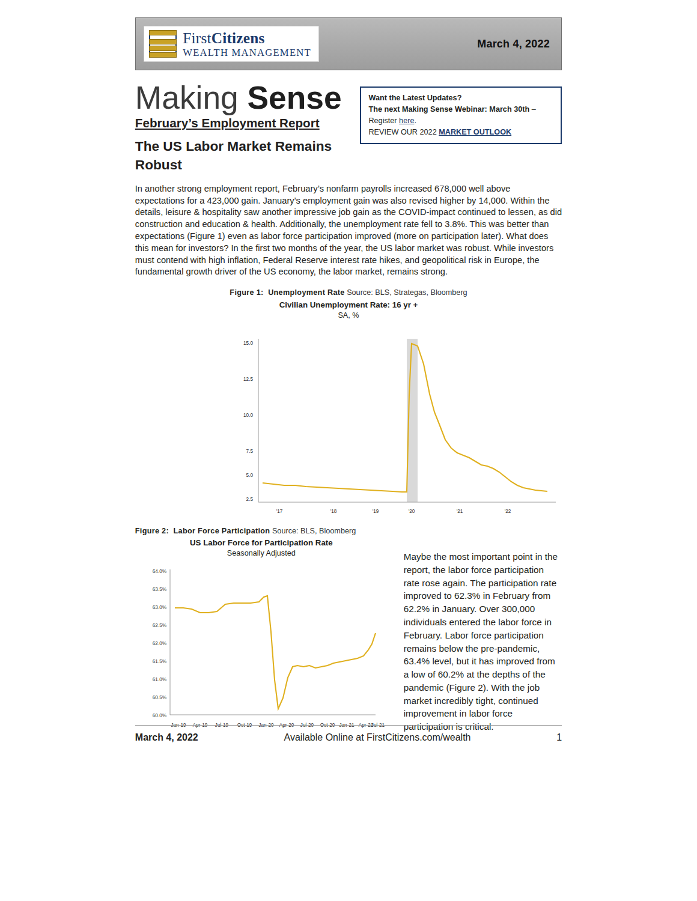FirstCitizens
WEALTH MANAGEMENT
March 4, 2022
Making Sense
February’s Employment Report
The US Labor Market Remains Robust
Want the Latest Updates?
The next Making Sense Webinar: March 30th – Register here.
REVIEW OUR 2022 MARKET OUTLOOK
In another strong employment report, February’s nonfarm payrolls increased 678,000 well above expectations for a 423,000 gain. January’s employment gain was also revised higher by 14,000. Within the details, leisure & hospitality saw another impressive job gain as the COVID-impact continued to lessen, as did construction and education & health. Additionally, the unemployment rate fell to 3.8%. This was better than expectations (Figure 1) even as labor force participation improved (more on participation later). What does this mean for investors? In the first two months of the year, the US labor market was robust. While investors must contend with high inflation, Federal Reserve interest rate hikes, and geopolitical risk in Europe, the fundamental growth driver of the US economy, the labor market, remains strong.
Figure 1: Unemployment Rate Source: BLS, Strategas, Bloomberg
Civilian Unemployment Rate: 16 yr +
SA, %
15.0 12.5 10.0 7.5 5.0 2.5 '17 '18 '19 '20 '21 '22
Figure 2: Labor Force Participation Source: BLS, Bloomberg
US Labor Force for Participation Rate
Seasonally Adjusted
64.0% 63.5% 63.0% 62.5% 62.0% 61.5% 61.0% 60.5% 60.0% Jan-19 Apr-19 Jul-19 Oct-19 Jan-20 Apr-20 Jul-20 Oct-20 Jan-21 Apr-21 Jul-21
Maybe the most important point in the report, the labor force participation rate rose again. The participation rate improved to 62.3% in February from 62.2% in January. Over 300,000 individuals entered the labor force in February. Labor force participation remains below the pre-pandemic, 63.4% level, but it has improved from a low of 60.2% at the depths of the pandemic (Figure 2). With the job market incredibly tight, continued improvement in labor force participation is critical.
March 4, 2022
Available Online at FirstCitizens.com/wealth
1